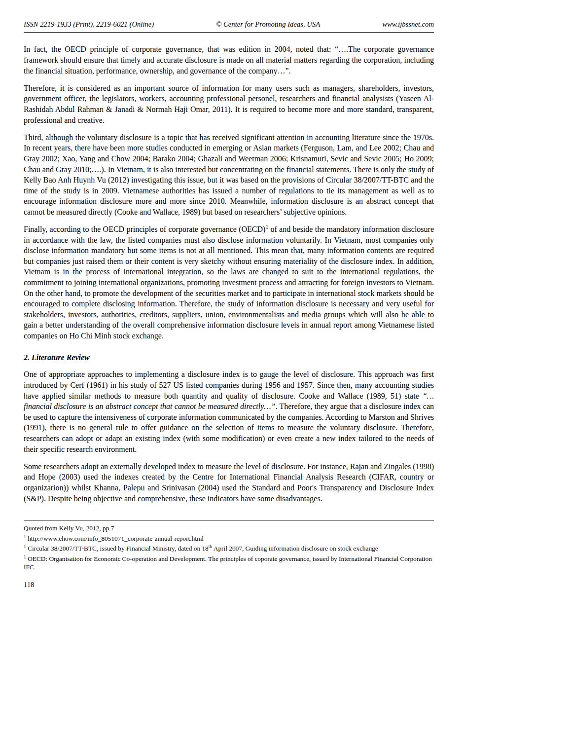ISSN 2219-1933 (Print), 2219-6021 (Online) © Center for Promoting Ideas, USA www.ijbssnet.com
In fact, the OECD principle of corporate governance, that was edition in 2004, noted that: “….The corporate governance framework should ensure that timely and accurate disclosure is made on all material matters regarding the corporation, including the financial situation, performance, ownership, and governance of the company…”.
Therefore, it is considered as an important source of information for many users such as managers, shareholders, investors, government officer, the legislators, workers, accounting professional personel, researchers and financial analysists (Yaseen Al-Rashidah Abdul Rahman & Janadi & Normah Haji Omar, 2011). It is required to become more and more standard, transparent, professional and creative.
Third, although the voluntary disclosure is a topic that has received significant attention in accounting literature since the 1970s. In recent years, there have been more studies conducted in emerging or Asian markets (Ferguson, Lam, and Lee 2002; Chau and Gray 2002; Xao, Yang and Chow 2004; Barako 2004; Ghazali and Weetman 2006; Krisnamuri, Sevic and Sevic 2005; Ho 2009; Chau and Gray 2010;….). In Vietnam, it is also interested but concentrating on the financial statements. There is only the study of Kelly Bao Anh Huynh Vu (2012) investigating this issue, but it was based on the provisions of Circular 38/2007/TT-BTC and the time of the study is in 2009. Vietnamese authorities has issued a number of regulations to tie its management as well as to encourage information disclosure more and more since 2010. Meanwhile, information disclosure is an abstract concept that cannot be measured directly (Cooke and Wallace, 1989) but based on researchers’ subjective opinions.
Finally, according to the OECD principles of corporate governance (OECD)1 of and beside the mandatory information disclosure in accordance with the law, the listed companies must also disclose information voluntarily. In Vietnam, most companies only disclose information mandatory but some items is not at all mentioned. This mean that, many information contents are required but companies just raised them or their content is very sketchy without ensuring materiality of the disclosure index. In addition, Vietnam is in the process of international integration, so the laws are changed to suit to the international regulations, the commitment to joining international organizations, promoting investment process and attracting for foreign investors to Vietnam. On the other hand, to promote the development of the securities market and to participate in international stock markets should be encouraged to complete disclosing information. Therefore, the study of information disclosure is necessary and very useful for stakeholders, investors, authorities, creditors, suppliers, union, environmentalists and media groups which will also be able to gain a better understanding of the overall comprehensive information disclosure levels in annual report among Vietnamese listed companies on Ho Chi Minh stock exchange.
2. Literature Review
One of appropriate approaches to implementing a disclosure index is to gauge the level of disclosure. This approach was first introduced by Cerf (1961) in his study of 527 US listed companies during 1956 and 1957. Since then, many accounting studies have applied similar methods to measure both quantity and quality of disclosure. Cooke and Wallace (1989, 51) state “…financial disclosure is an abstract concept that cannot be measured directly…”. Therefore, they argue that a disclosure index can be used to capture the intensiveness of corporate information communicated by the companies. According to Marston and Shrives (1991), there is no general rule to offer guidance on the selection of items to measure the voluntary disclosure. Therefore, researchers can adopt or adapt an existing index (with some modification) or even create a new index tailored to the needs of their specific research environment.
Some researchers adopt an externally developed index to measure the level of disclosure. For instance, Rajan and Zingales (1998) and Hope (2003) used the indexes created by the Centre for International Financial Analysis Research (CIFAR, country or organizarion)) whilst Khanna, Palepu and Srinivasan (2004) used the Standard and Poor's Transparency and Disclosure Index (S&P). Despite being objective and comprehensive, these indicators have some disadvantages.
Quoted from Kelly Vu, 2012, pp.7
1 http://www.ehow.com/info_8051071_corporate-annual-report.html
1 Circular 38/2007/TT-BTC, issued by Financial Ministry, dated on 18th April 2007, Guiding information disclosure on stock exchange
1 OECD: Organisation for Economic Co-operation and Development. The principles of coporate governance, issued by International Financial Corporation IFC.
118